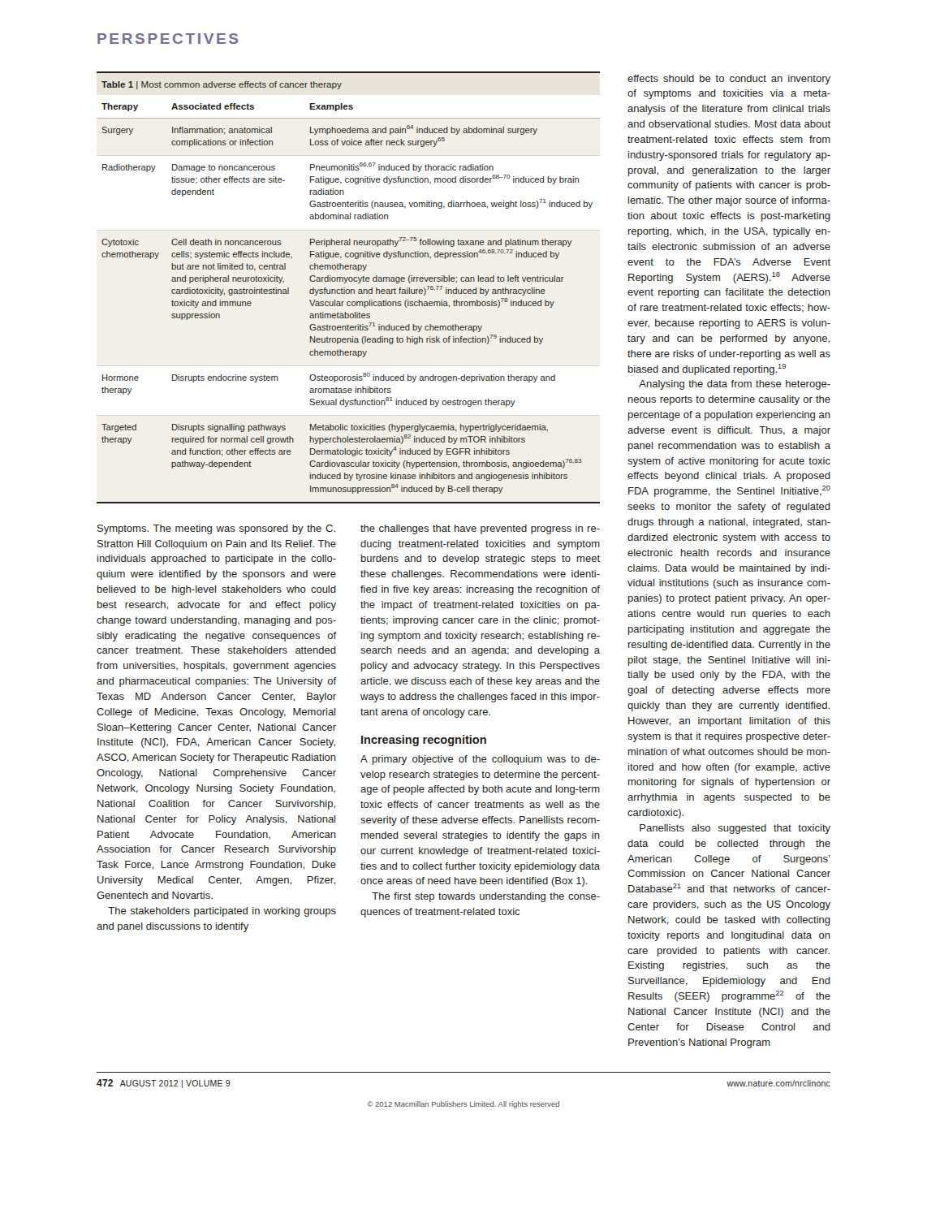Perspectives
Table 1 | Most common adverse effects of cancer therapy
| Therapy | Associated effects | Examples |
| --- | --- | --- |
| Surgery | Inflammation; anatomical complications or infection | Lymphoedema and pain 64 induced by abdominal surgery Loss of voice after neck surgery 65 |
| Radiotherapy | Damage to noncancerous tissue; other effects are site-dependent | Pneumonitis 66,67 induced by thoracic radiation Fatigue, cognitive dysfunction, mood disorder 68–70 induced by brain radiation Gastroenteritis (nausea, vomiting, diarrhoea, weight loss) 71 induced by abdominal radiation |
| Cytotoxic chemotherapy | Cell death in noncancerous cells; systemic effects include, but are not limited to, central and peripheral neurotoxicity, cardiotoxicity, gastrointestinal toxicity and immune suppression | Peripheral neuropathy 72–75 following taxane and platinum therapy Fatigue, cognitive dysfunction, depression 46,68,70,72 induced by chemotherapy Cardiomyocyte damage (irreversible; can lead to left ventricular dysfunction and heart failure) 76,77 induced by anthracycline Vascular complications (ischaemia, thrombosis) 78 induced by antimetabolites Gastroenteritis 71 induced by chemotherapy Neutropenia (leading to high risk of infection) 79 induced by chemotherapy |
| Hormone therapy | Disrupts endocrine system | Osteoporosis 80 induced by androgen-deprivation therapy and aromatase inhibitors Sexual dysfunction 81 induced by oestrogen therapy |
| Targeted therapy | Disrupts signalling pathways required for normal cell growth and function; other effects are pathway-dependent | Metabolic toxicities (hyperglycaemia, hypertriglyceridaemia, hypercholesterolaemia) 82 induced by mTOR inhibitors Dermatologic toxicity 4 induced by EGFR inhibitors Cardiovascular toxicity (hypertension, thrombosis, angioedema) 76,83 induced by tyrosine kinase inhibitors and angiogenesis inhibitors Immunosuppression 84 induced by B-cell therapy |
Symptoms. The meeting was sponsored by the C. Stratton Hill Colloquium on Pain and Its Relief. The individuals approached to participate in the colloquium were identified by the sponsors and were believed to be high-level stakeholders who could best research, advocate for and effect policy change toward understanding, managing and possibly eradicating the negative consequences of cancer treatment. These stakeholders attended from universities, hospitals, government agencies and pharmaceutical companies: The University of Texas MD Anderson Cancer Center, Baylor College of Medicine, Texas Oncology, Memorial Sloan–Kettering Cancer Center, National Cancer Institute (NCI), FDA, American Cancer Society, ASCO, American Society for Therapeutic Radiation Oncology, National Comprehensive Cancer Network, Oncology Nursing Society Foundation, National Coalition for Cancer Survivorship, National Center for Policy Analysis, National Patient Advocate Foundation, American Association for Cancer Research Survivorship Task Force, Lance Armstrong Foundation, Duke University Medical Center, Amgen, Pfizer, Genentech and Novartis.
The stakeholders participated in working groups and panel discussions to identify
the challenges that have prevented progress in reducing treatment-related toxicities and symptom burdens and to develop strategic steps to meet these challenges. Recommendations were identified in five key areas: increasing the recognition of the impact of treatment-related toxicities on patients; improving cancer care in the clinic; promoting symptom and toxicity research; establishing research needs and an agenda; and developing a policy and advocacy strategy. In this Perspectives article, we discuss each of these key areas and the ways to address the challenges faced in this important arena of oncology care.
Increasing recognition
A primary objective of the colloquium was to develop research strategies to determine the percentage of people affected by both acute and long-term toxic effects of cancer treatments as well as the severity of these adverse effects. Panellists recommended several strategies to identify the gaps in our current knowledge of treatment-related toxicities and to collect further toxicity epidemiology data once areas of need have been identified (Box 1).
The first step towards understanding the consequences of treatment-related toxic
effects should be to conduct an inventory of symptoms and toxicities via a meta-analysis of the literature from clinical trials and observational studies. Most data about treatment-related toxic effects stem from industry-sponsored trials for regulatory approval, and generalization to the larger community of patients with cancer is problematic. The other major source of information about toxic effects is post-marketing reporting, which, in the USA, typically entails electronic submission of an adverse event to the FDA’s Adverse Event Reporting System (AERS).18 Adverse event reporting can facilitate the detection of rare treatment-related toxic effects; however, because reporting to AERS is voluntary and can be performed by anyone, there are risks of under-reporting as well as biased and duplicated reporting.19
Analysing the data from these heterogeneous reports to determine causality or the percentage of a population experiencing an adverse event is difficult. Thus, a major panel recommendation was to establish a system of active monitoring for acute toxic effects beyond clinical trials. A proposed FDA programme, the Sentinel Initiative,20 seeks to monitor the safety of regulated drugs through a national, integrated, standardized electronic system with access to electronic health records and insurance claims. Data would be maintained by individual institutions (such as insurance companies) to protect patient privacy. An operations centre would run queries to each participating institution and aggregate the resulting de-identified data. Currently in the pilot stage, the Sentinel Initiative will initially be used only by the FDA, with the goal of detecting adverse effects more quickly than they are currently identified. However, an important limitation of this system is that it requires prospective determination of what outcomes should be monitored and how often (for example, active monitoring for signals of hypertension or arrhythmia in agents suspected to be cardiotoxic).
Panellists also suggested that toxicity data could be collected through the American College of Surgeons’ Commission on Cancer National Cancer Database21 and that networks of cancer-care providers, such as the US Oncology Network, could be tasked with collecting toxicity reports and longitudinal data on care provided to patients with cancer. Existing registries, such as the Surveillance, Epidemiology and End Results (SEER) programme22 of the National Cancer Institute (NCI) and the Center for Disease Control and Prevention’s National Program
472 AUGUST 2012 | VOLUME 9
www.nature.com/nrclinonc
© 2012 Macmillan Publishers Limited. All rights reserved